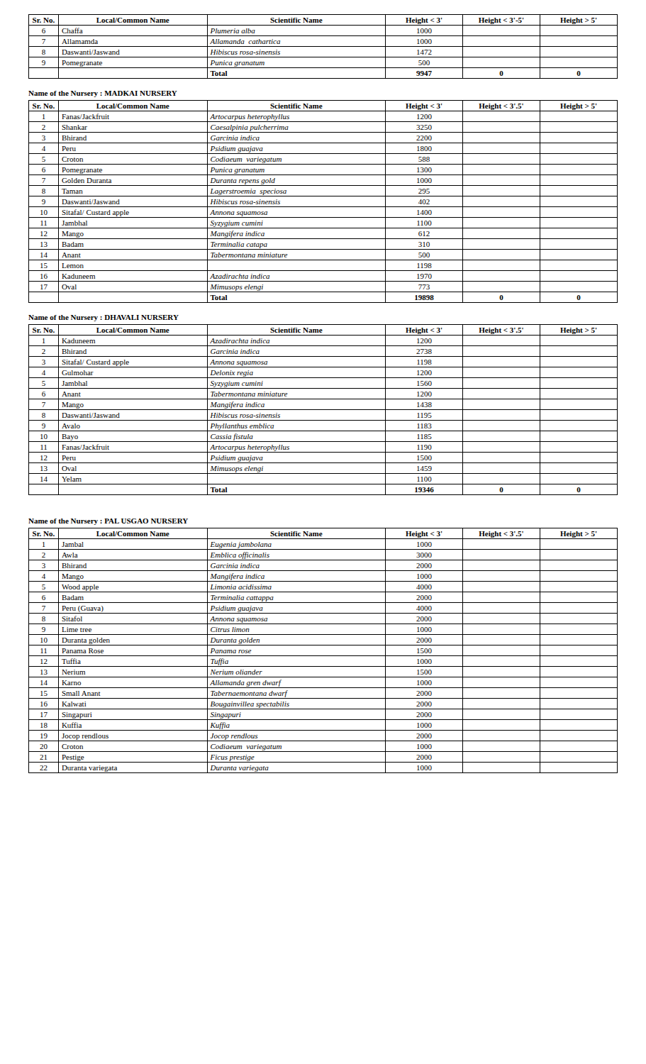| Sr. No. | Local/Common Name | Scientific Name | Height < 3' | Height < 3'-5' | Height > 5' |
| --- | --- | --- | --- | --- | --- |
| 6 | Chaffa | Plumeria alba | 1000 | | |
| 7 | Allamamda | Allamanda cathartica | 1000 | | |
| 8 | Daswanti/Jaswand | Hibiscus rosa-sinensis | 1472 | | |
| 9 | Pomegranate | Punica granatum | 500 | | |
| | | Total | 9947 | 0 | 0 |
Name of the Nursery : MADKAI NURSERY
| Sr. No. | Local/Common Name | Scientific Name | Height < 3' | Height < 3'.5' | Height > 5' |
| --- | --- | --- | --- | --- | --- |
| 1 | Fanas/Jackfruit | Artocarpus heterophyllus | 1200 | | |
| 2 | Shankar | Caesalpinia pulcherrima | 3250 | | |
| 3 | Bhirand | Garcinia indica | 2200 | | |
| 4 | Peru | Psidium guajava | 1800 | | |
| 5 | Croton | Codiaeum variegatum | 588 | | |
| 6 | Pomegranate | Punica granatum | 1300 | | |
| 7 | Golden Duranta | Duranta repens gold | 1000 | | |
| 8 | Taman | Lagerstroemia speciosa | 295 | | |
| 9 | Daswanti/Jaswand | Hibiscus rosa-sinensis | 402 | | |
| 10 | Sitafal/ Custard apple | Annona squamosa | 1400 | | |
| 11 | Jambhal | Syzygium cumini | 1100 | | |
| 12 | Mango | Mangifera indica | 612 | | |
| 13 | Badam | Terminalia catapa | 310 | | |
| 14 | Anant | Tabermontana miniature | 500 | | |
| 15 | Lemon | | 1198 | | |
| 16 | Kaduneem | Azadirachta indica | 1970 | | |
| 17 | Oval | Mimusops elengi | 773 | | |
| | | Total | 19898 | 0 | 0 |
Name of the Nursery : DHAVALI NURSERY
| Sr. No. | Local/Common Name | Scientific Name | Height < 3' | Height < 3'.5' | Height > 5' |
| --- | --- | --- | --- | --- | --- |
| 1 | Kaduneem | Azadirachta indica | 1200 | | |
| 2 | Bhirand | Garcinia indica | 2738 | | |
| 3 | Sitafal/ Custard apple | Annona squamosa | 1198 | | |
| 4 | Gulmohar | Delonix regia | 1200 | | |
| 5 | Jambhal | Syzygium cumini | 1560 | | |
| 6 | Anant | Tabermontana miniature | 1200 | | |
| 7 | Mango | Mangifera indica | 1438 | | |
| 8 | Daswanti/Jaswand | Hibiscus rosa-sinensis | 1195 | | |
| 9 | Avalo | Phyllanthus emblica | 1183 | | |
| 10 | Bayo | Cassia fistula | 1185 | | |
| 11 | Fanas/Jackfruit | Artocarpus heterophyllus | 1190 | | |
| 12 | Peru | Psidium guajava | 1500 | | |
| 13 | Oval | Mimusops elengi | 1459 | | |
| 14 | Yelam | | 1100 | | |
| | | Total | 19346 | 0 | 0 |
Name of the Nursery : PAL USGAO NURSERY
| Sr. No. | Local/Common Name | Scientific Name | Height < 3' | Height < 3'.5' | Height > 5' |
| --- | --- | --- | --- | --- | --- |
| 1 | Jambal | Eugenia jambolana | 1000 | | |
| 2 | Awla | Emblica officinalis | 3000 | | |
| 3 | Bhirand | Garcinia indica | 2000 | | |
| 4 | Mango | Mangifera indica | 1000 | | |
| 5 | Wood apple | Limonia acidissima | 4000 | | |
| 6 | Badam | Terminalia cattappa | 2000 | | |
| 7 | Peru (Guava) | Psidium guajava | 4000 | | |
| 8 | Sitafol | Annona squamosa | 2000 | | |
| 9 | Lime tree | Citrus limon | 1000 | | |
| 10 | Duranta golden | Duranta golden | 2000 | | |
| 11 | Panama Rose | Panama rose | 1500 | | |
| 12 | Tuffia | Tuffia | 1000 | | |
| 13 | Nerium | Nerium oliander | 1500 | | |
| 14 | Karno | Allamanda gren dwarf | 1000 | | |
| 15 | Small Anant | Tabernaemontana dwarf | 2000 | | |
| 16 | Kalwati | Bougainvillea spectabilis | 2000 | | |
| 17 | Singapuri | Singapuri | 2000 | | |
| 18 | Kuffia | Kuffia | 1000 | | |
| 19 | Jocop rendlous | Jocop rendlous | 2000 | | |
| 20 | Croton | Codiaeum variegatum | 1000 | | |
| 21 | Pestige | Ficus prestige | 2000 | | |
| 22 | Duranta variegata | Duranta variegata | 1000 | | |